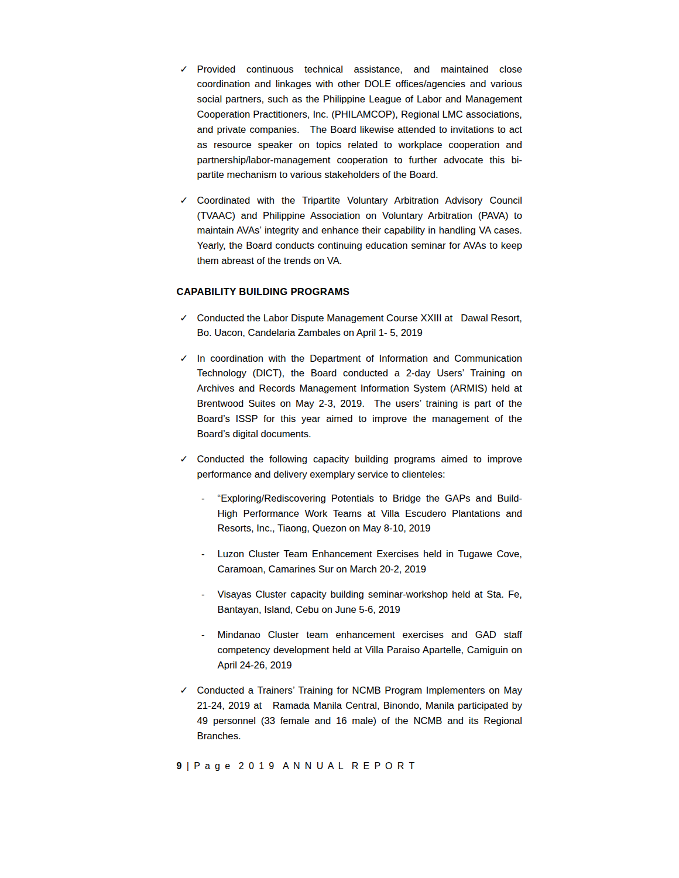Provided continuous technical assistance, and maintained close coordination and linkages with other DOLE offices/agencies and various social partners, such as the Philippine League of Labor and Management Cooperation Practitioners, Inc. (PHILAMCOP), Regional LMC associations, and private companies. The Board likewise attended to invitations to act as resource speaker on topics related to workplace cooperation and partnership/labor-management cooperation to further advocate this bi-partite mechanism to various stakeholders of the Board.
Coordinated with the Tripartite Voluntary Arbitration Advisory Council (TVAAC) and Philippine Association on Voluntary Arbitration (PAVA) to maintain AVAs’ integrity and enhance their capability in handling VA cases. Yearly, the Board conducts continuing education seminar for AVAs to keep them abreast of the trends on VA.
CAPABILITY BUILDING PROGRAMS
Conducted the Labor Dispute Management Course XXIII at Dawal Resort, Bo. Uacon, Candelaria Zambales on April 1- 5, 2019
In coordination with the Department of Information and Communication Technology (DICT), the Board conducted a 2-day Users’ Training on Archives and Records Management Information System (ARMIS) held at Brentwood Suites on May 2-3, 2019. The users’ training is part of the Board’s ISSP for this year aimed to improve the management of the Board’s digital documents.
Conducted the following capacity building programs aimed to improve performance and delivery exemplary service to clienteles:
“Exploring/Rediscovering Potentials to Bridge the GAPs and Build-High Performance Work Teams at Villa Escudero Plantations and Resorts, Inc., Tiaong, Quezon on May 8-10, 2019
Luzon Cluster Team Enhancement Exercises held in Tugawe Cove, Caramoan, Camarines Sur on March 20-2, 2019
Visayas Cluster capacity building seminar-workshop held at Sta. Fe, Bantayan, Island, Cebu on June 5-6, 2019
Mindanao Cluster team enhancement exercises and GAD staff competency development held at Villa Paraiso Apartelle, Camiguin on April 24-26, 2019
Conducted a Trainers’ Training for NCMB Program Implementers on May 21-24, 2019 at Ramada Manila Central, Binondo, Manila participated by 49 personnel (33 female and 16 male) of the NCMB and its Regional Branches.
9 | P a g e 2 0 1 9 A N N U A L R E P O R T